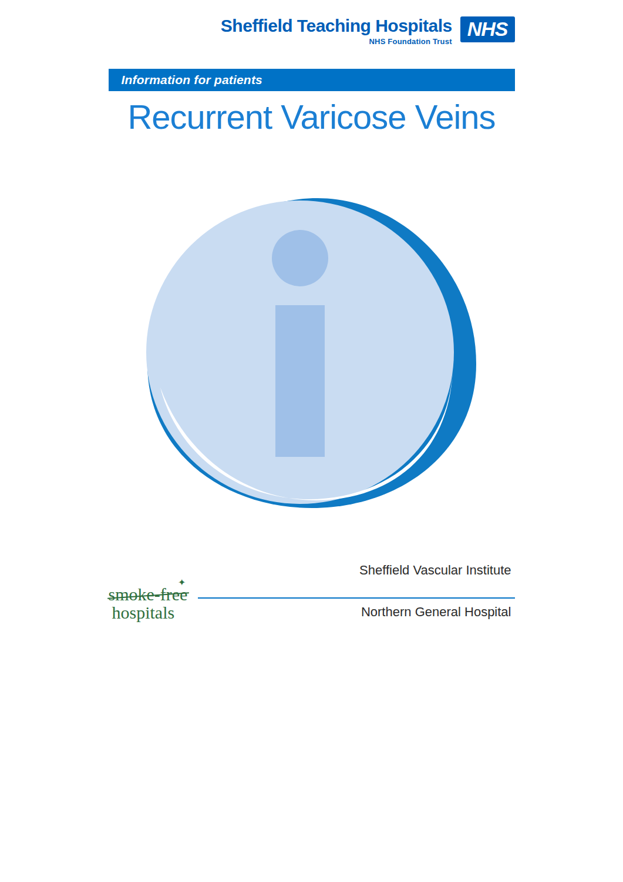Sheffield Teaching Hospitals
NHS Foundation Trust
NHS
Information for patients
Recurrent Varicose Veins
Sheffield Vascular Institute
✦ smoke-free hospitals
Northern General Hospital